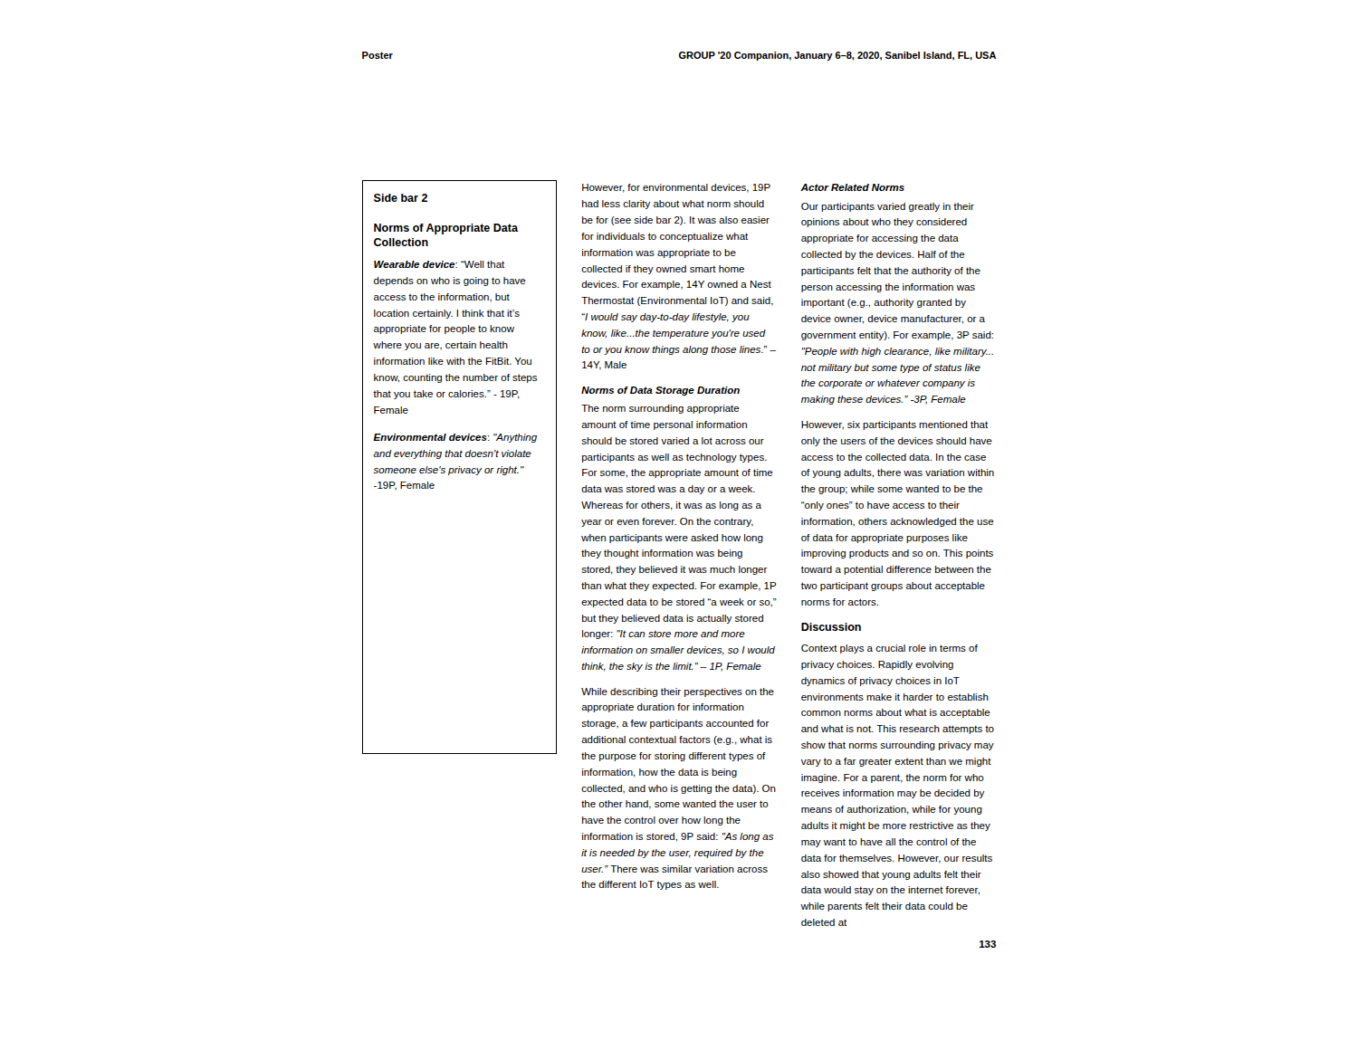Poster
GROUP '20 Companion, January 6–8, 2020, Sanibel Island, FL, USA
Side bar 2
Norms of Appropriate Data Collection
Wearable device: “Well that depends on who is going to have access to the information, but location certainly. I think that it’s appropriate for people to know where you are, certain health information like with the FitBit. You know, counting the number of steps that you take or calories.” - 19P, Female
Environmental devices: "Anything and everything that doesn't violate someone else's privacy or right." -19P, Female
However, for environmental devices, 19P had less clarity about what norm should be for (see side bar 2). It was also easier for individuals to conceptualize what information was appropriate to be collected if they owned smart home devices. For example, 14Y owned a Nest Thermostat (Environmental IoT) and said, “I would say day-to-day lifestyle, you know, like...the temperature you're used to or you know things along those lines.” – 14Y, Male
Norms of Data Storage Duration
The norm surrounding appropriate amount of time personal information should be stored varied a lot across our participants as well as technology types. For some, the appropriate amount of time data was stored was a day or a week. Whereas for others, it was as long as a year or even forever. On the contrary, when participants were asked how long they thought information was being stored, they believed it was much longer than what they expected. For example, 1P expected data to be stored “a week or so,” but they believed data is actually stored longer: "It can store more and more information on smaller devices, so I would think, the sky is the limit.” – 1P, Female
While describing their perspectives on the appropriate duration for information storage, a few participants accounted for additional contextual factors (e.g., what is the purpose for storing different types of information, how the data is being collected, and who is getting the data). On the other hand, some wanted the user to have the control over how long the information is stored, 9P said: "As long as it is needed by the user, required by the user.” There was similar variation across the different IoT types as well.
Actor Related Norms
Our participants varied greatly in their opinions about who they considered appropriate for accessing the data collected by the devices. Half of the participants felt that the authority of the person accessing the information was important (e.g., authority granted by device owner, device manufacturer, or a government entity). For example, 3P said: "People with high clearance, like military... not military but some type of status like the corporate or whatever company is making these devices.” -3P, Female
However, six participants mentioned that only the users of the devices should have access to the collected data. In the case of young adults, there was variation within the group; while some wanted to be the “only ones” to have access to their information, others acknowledged the use of data for appropriate purposes like improving products and so on. This points toward a potential difference between the two participant groups about acceptable norms for actors.
Discussion
Context plays a crucial role in terms of privacy choices. Rapidly evolving dynamics of privacy choices in IoT environments make it harder to establish common norms about what is acceptable and what is not. This research attempts to show that norms surrounding privacy may vary to a far greater extent than we might imagine. For a parent, the norm for who receives information may be decided by means of authorization, while for young adults it might be more restrictive as they may want to have all the control of the data for themselves. However, our results also showed that young adults felt their data would stay on the internet forever, while parents felt their data could be deleted at
133